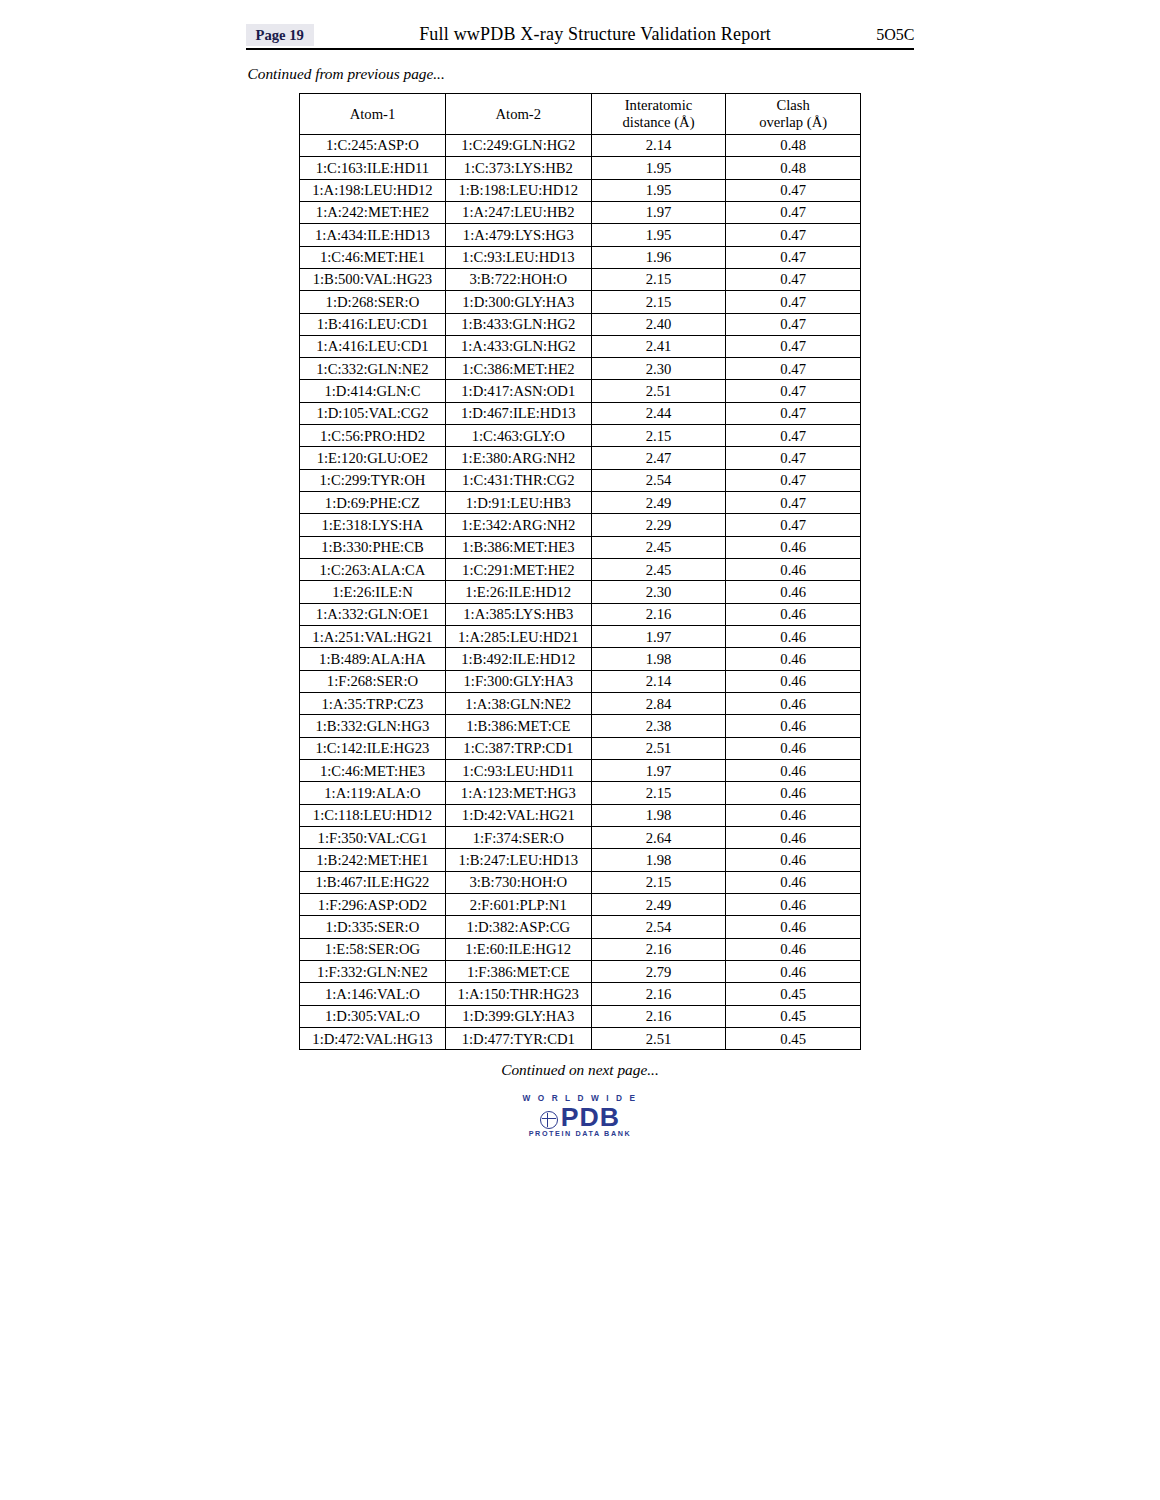Page 19
Full wwPDB X-ray Structure Validation Report
5O5C
Continued from previous page...
| Atom-1 | Atom-2 | Interatomic distance (Å) | Clash overlap (Å) |
| --- | --- | --- | --- |
| 1:C:245:ASP:O | 1:C:249:GLN:HG2 | 2.14 | 0.48 |
| 1:C:163:ILE:HD11 | 1:C:373:LYS:HB2 | 1.95 | 0.48 |
| 1:A:198:LEU:HD12 | 1:B:198:LEU:HD12 | 1.95 | 0.47 |
| 1:A:242:MET:HE2 | 1:A:247:LEU:HB2 | 1.97 | 0.47 |
| 1:A:434:ILE:HD13 | 1:A:479:LYS:HG3 | 1.95 | 0.47 |
| 1:C:46:MET:HE1 | 1:C:93:LEU:HD13 | 1.96 | 0.47 |
| 1:B:500:VAL:HG23 | 3:B:722:HOH:O | 2.15 | 0.47 |
| 1:D:268:SER:O | 1:D:300:GLY:HA3 | 2.15 | 0.47 |
| 1:B:416:LEU:CD1 | 1:B:433:GLN:HG2 | 2.40 | 0.47 |
| 1:A:416:LEU:CD1 | 1:A:433:GLN:HG2 | 2.41 | 0.47 |
| 1:C:332:GLN:NE2 | 1:C:386:MET:HE2 | 2.30 | 0.47 |
| 1:D:414:GLN:C | 1:D:417:ASN:OD1 | 2.51 | 0.47 |
| 1:D:105:VAL:CG2 | 1:D:467:ILE:HD13 | 2.44 | 0.47 |
| 1:C:56:PRO:HD2 | 1:C:463:GLY:O | 2.15 | 0.47 |
| 1:E:120:GLU:OE2 | 1:E:380:ARG:NH2 | 2.47 | 0.47 |
| 1:C:299:TYR:OH | 1:C:431:THR:CG2 | 2.54 | 0.47 |
| 1:D:69:PHE:CZ | 1:D:91:LEU:HB3 | 2.49 | 0.47 |
| 1:E:318:LYS:HA | 1:E:342:ARG:NH2 | 2.29 | 0.47 |
| 1:B:330:PHE:CB | 1:B:386:MET:HE3 | 2.45 | 0.46 |
| 1:C:263:ALA:CA | 1:C:291:MET:HE2 | 2.45 | 0.46 |
| 1:E:26:ILE:N | 1:E:26:ILE:HD12 | 2.30 | 0.46 |
| 1:A:332:GLN:OE1 | 1:A:385:LYS:HB3 | 2.16 | 0.46 |
| 1:A:251:VAL:HG21 | 1:A:285:LEU:HD21 | 1.97 | 0.46 |
| 1:B:489:ALA:HA | 1:B:492:ILE:HD12 | 1.98 | 0.46 |
| 1:F:268:SER:O | 1:F:300:GLY:HA3 | 2.14 | 0.46 |
| 1:A:35:TRP:CZ3 | 1:A:38:GLN:NE2 | 2.84 | 0.46 |
| 1:B:332:GLN:HG3 | 1:B:386:MET:CE | 2.38 | 0.46 |
| 1:C:142:ILE:HG23 | 1:C:387:TRP:CD1 | 2.51 | 0.46 |
| 1:C:46:MET:HE3 | 1:C:93:LEU:HD11 | 1.97 | 0.46 |
| 1:A:119:ALA:O | 1:A:123:MET:HG3 | 2.15 | 0.46 |
| 1:C:118:LEU:HD12 | 1:D:42:VAL:HG21 | 1.98 | 0.46 |
| 1:F:350:VAL:CG1 | 1:F:374:SER:O | 2.64 | 0.46 |
| 1:B:242:MET:HE1 | 1:B:247:LEU:HD13 | 1.98 | 0.46 |
| 1:B:467:ILE:HG22 | 3:B:730:HOH:O | 2.15 | 0.46 |
| 1:F:296:ASP:OD2 | 2:F:601:PLP:N1 | 2.49 | 0.46 |
| 1:D:335:SER:O | 1:D:382:ASP:CG | 2.54 | 0.46 |
| 1:E:58:SER:OG | 1:E:60:ILE:HG12 | 2.16 | 0.46 |
| 1:F:332:GLN:NE2 | 1:F:386:MET:CE | 2.79 | 0.46 |
| 1:A:146:VAL:O | 1:A:150:THR:HG23 | 2.16 | 0.45 |
| 1:D:305:VAL:O | 1:D:399:GLY:HA3 | 2.16 | 0.45 |
| 1:D:472:VAL:HG13 | 1:D:477:TYR:CD1 | 2.51 | 0.45 |
Continued on next page...
W O R L D W I D E
PDB
PROTEIN DATA BANK